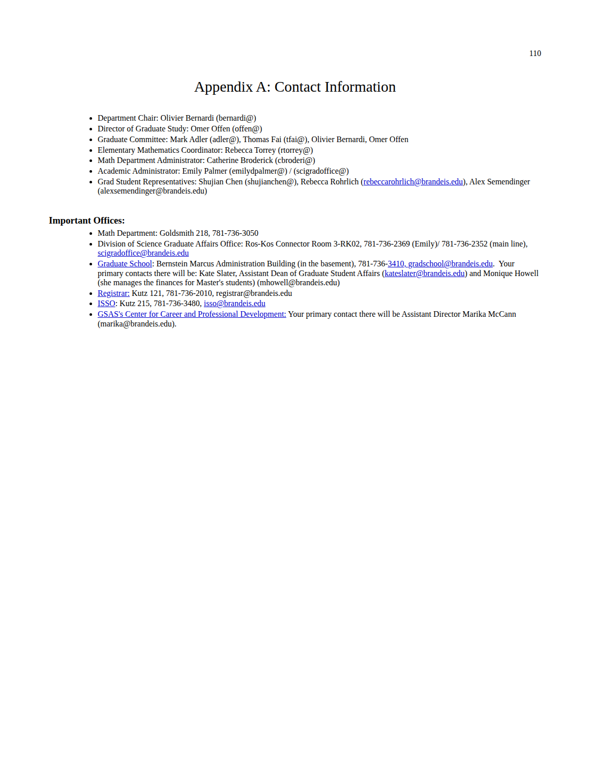110
Appendix A: Contact Information
Department Chair: Olivier Bernardi (bernardi@)
Director of Graduate Study: Omer Offen (offen@)
Graduate Committee: Mark Adler (adler@), Thomas Fai (tfai@), Olivier Bernardi, Omer Offen
Elementary Mathematics Coordinator: Rebecca Torrey (rtorrey@)
Math Department Administrator: Catherine Broderick (cbroderi@)
Academic Administrator: Emily Palmer (emilydpalmer@) / (scigradoffice@)
Grad Student Representatives: Shujian Chen (shujianchen@), Rebecca Rohrlich (rebeccarohrlich@brandeis.edu), Alex Semendinger (alexsemendinger@brandeis.edu)
Important Offices:
Math Department: Goldsmith 218, 781-736-3050
Division of Science Graduate Affairs Office: Ros-Kos Connector Room 3-RK02, 781-736-2369 (Emily)/ 781-736-2352 (main line), scigradoffice@brandeis.edu
Graduate School: Bernstein Marcus Administration Building (in the basement), 781-736-3410, gradschool@brandeis.edu. Your primary contacts there will be: Kate Slater, Assistant Dean of Graduate Student Affairs (kateslater@brandeis.edu) and Monique Howell (she manages the finances for Master's students) (mhowell@brandeis.edu)
Registrar: Kutz 121, 781-736-2010, registrar@brandeis.edu
ISSO: Kutz 215, 781-736-3480, isso@brandeis.edu
GSAS's Center for Career and Professional Development: Your primary contact there will be Assistant Director Marika McCann (marika@brandeis.edu).